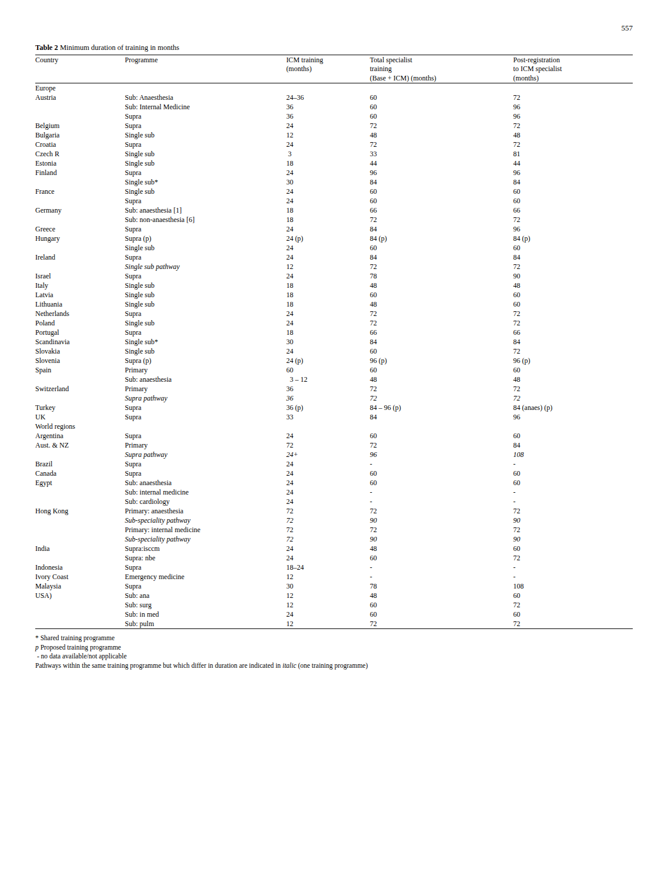557
Table 2 Minimum duration of training in months
| Country | Programme | ICM training (months) | Total specialist training | Post-registration to ICM specialist |
| --- | --- | --- | --- | --- |
| | | | (Base + ICM) (months) | (months) |
| Europe | | | | |
| Austria | Sub: Anaesthesia | 24–36 | 60 | 72 |
| | Sub: Internal Medicine | 36 | 60 | 96 |
| | Supra | 36 | 60 | 96 |
| Belgium | Supra | 24 | 72 | 72 |
| Bulgaria | Single sub | 12 | 48 | 48 |
| Croatia | Supra | 24 | 72 | 72 |
| Czech R | Single sub | 3 | 33 | 81 |
| Estonia | Single sub | 18 | 44 | 44 |
| Finland | Supra | 24 | 96 | 96 |
| | Single sub* | 30 | 84 | 84 |
| France | Single sub | 24 | 60 | 60 |
| | Supra | 24 | 60 | 60 |
| Germany | Sub: anaesthesia [1] | 18 | 66 | 66 |
| | Sub: non-anaesthesia [6] | 18 | 72 | 72 |
| Greece | Supra | 24 | 84 | 96 |
| Hungary | Supra (p) | 24 (p) | 84 (p) | 84 (p) |
| | Single sub | 24 | 60 | 60 |
| Ireland | Supra | 24 | 84 | 84 |
| | Single sub pathway | 12 | 72 | 72 |
| Israel | Supra | 24 | 78 | 90 |
| Italy | Single sub | 18 | 48 | 48 |
| Latvia | Single sub | 18 | 60 | 60 |
| Lithuania | Single sub | 18 | 48 | 60 |
| Netherlands | Supra | 24 | 72 | 72 |
| Poland | Single sub | 24 | 72 | 72 |
| Portugal | Supra | 18 | 66 | 66 |
| Scandinavia | Single sub* | 30 | 84 | 84 |
| Slovakia | Single sub | 24 | 60 | 72 |
| Slovenia | Supra (p) | 24 (p) | 96 (p) | 96 (p) |
| Spain | Primary | 60 | 60 | 60 |
| | Sub: anaesthesia | 3 – 12 | 48 | 48 |
| Switzerland | Primary | 36 | 72 | 72 |
| | Supra pathway | 36 | 72 | 72 |
| Turkey | Supra | 36 (p) | 84 – 96 (p) | 84 (anaes) (p) |
| UK | Supra | 33 | 84 | 96 |
| World regions | | | | |
| Argentina | Supra | 24 | 60 | 60 |
| Aust. & NZ | Primary | 72 | 72 | 84 |
| | Supra pathway | 24+ | 96 | 108 |
| Brazil | Supra | 24 | - | - |
| Canada | Supra | 24 | 60 | 60 |
| Egypt | Sub: anaesthesia | 24 | 60 | 60 |
| | Sub: internal medicine | 24 | - | - |
| | Sub: cardiology | 24 | - | - |
| Hong Kong | Primary: anaesthesia | 72 | 72 | 72 |
| | Sub-speciality pathway | 72 | 90 | 90 |
| | Primary: internal medicine | 72 | 72 | 72 |
| | Sub-speciality pathway | 72 | 90 | 90 |
| India | Supra:isccm | 24 | 48 | 60 |
| | Supra: nbe | 24 | 60 | 72 |
| Indonesia | Supra | 18–24 | - | - |
| Ivory Coast | Emergency medicine | 12 | - | - |
| Malaysia | Supra | 30 | 78 | 108 |
| USA) | Sub: ana | 12 | 48 | 60 |
| | Sub: surg | 12 | 60 | 72 |
| | Sub: in med | 24 | 60 | 60 |
| | Sub: pulm | 12 | 72 | 72 |
* Shared training programme
p Proposed training programme
- no data available/not applicable
Pathways within the same training programme but which differ in duration are indicated in italic (one training programme)